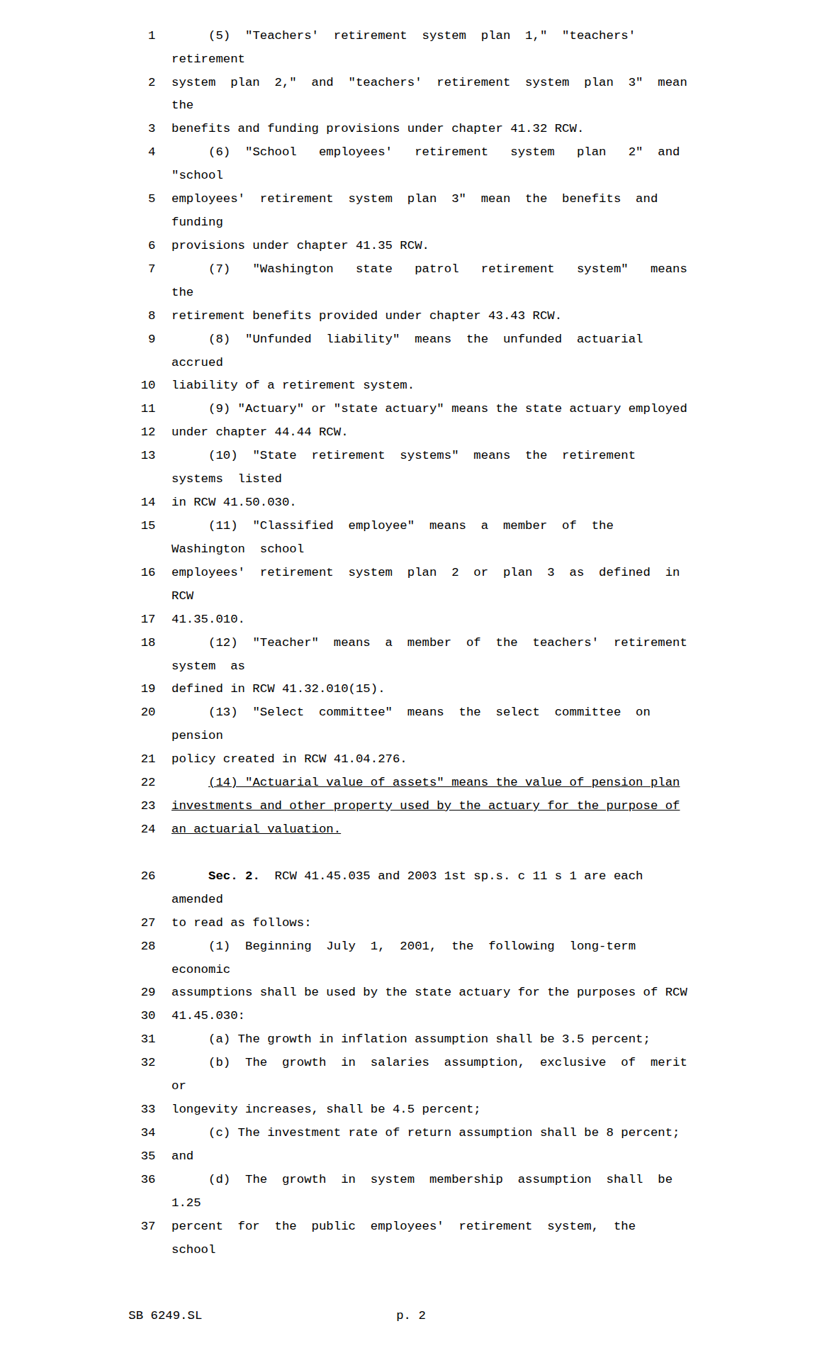(5) "Teachers' retirement system plan 1," "teachers' retirement
system plan 2," and "teachers' retirement system plan 3" mean the
benefits and funding provisions under chapter 41.32 RCW.
(6) "School employees' retirement system plan 2" and "school
employees' retirement system plan 3" mean the benefits and funding
provisions under chapter 41.35 RCW.
(7) "Washington state patrol retirement system" means the
retirement benefits provided under chapter 43.43 RCW.
(8) "Unfunded liability" means the unfunded actuarial accrued
liability of a retirement system.
(9) "Actuary" or "state actuary" means the state actuary employed
under chapter 44.44 RCW.
(10) "State retirement systems" means the retirement systems listed
in RCW 41.50.030.
(11) "Classified employee" means a member of the Washington school
employees' retirement system plan 2 or plan 3 as defined in RCW
41.35.010.
(12) "Teacher" means a member of the teachers' retirement system as
defined in RCW 41.32.010(15).
(13) "Select committee" means the select committee on pension
policy created in RCW 41.04.276.
(14) "Actuarial value of assets" means the value of pension plan
investments and other property used by the actuary for the purpose of
an actuarial valuation.
Sec. 2. RCW 41.45.035 and 2003 1st sp.s. c 11 s 1 are each amended
to read as follows:
(1) Beginning July 1, 2001, the following long-term economic
assumptions shall be used by the state actuary for the purposes of RCW
41.45.030:
(a) The growth in inflation assumption shall be 3.5 percent;
(b) The growth in salaries assumption, exclusive of merit or
longevity increases, shall be 4.5 percent;
(c) The investment rate of return assumption shall be 8 percent;
and
(d) The growth in system membership assumption shall be 1.25
percent for the public employees' retirement system, the school
SB 6249.SL
p. 2